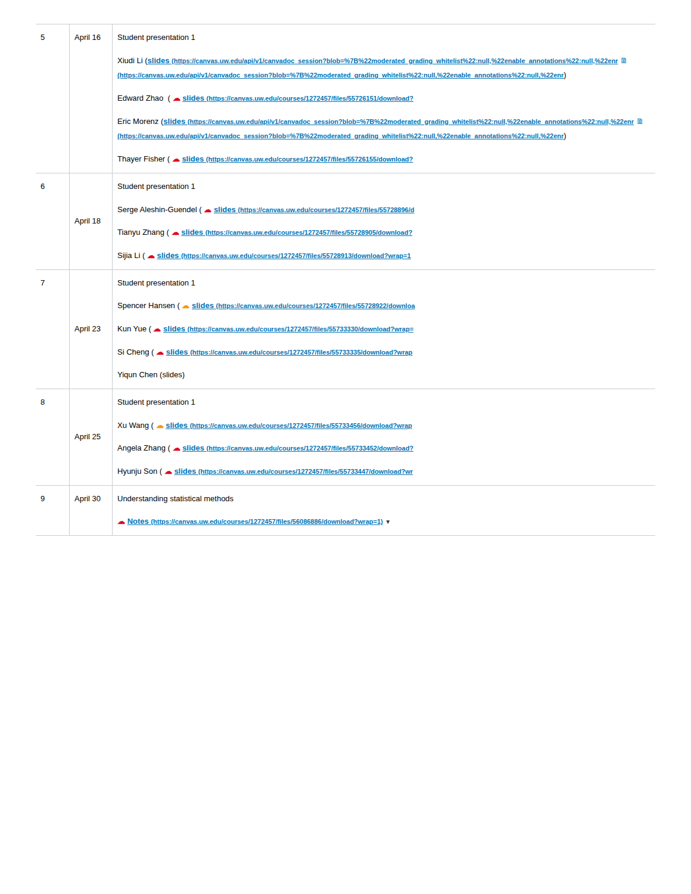| 5 | April 16 | Student presentation 1 Xiudi Li ( slides (https://canvas.uw.edu/api/v1/canvadoc_session?blob=%7B%22moderated_grading_whitelist%22:null,%22enable_annotations%22:null,%22enr 🗎 (https://canvas.uw.edu/api/v1/canvadoc_session?blob=%7B%22moderated_grading_whitelist%22:null,%22enable_annotations%22:null,%22enr ) Edward Zhao ( ☁ slides (https://canvas.uw.edu/courses/1272457/files/55726151/download? Eric Morenz ( slides (https://canvas.uw.edu/api/v1/canvadoc_session?blob=%7B%22moderated_grading_whitelist%22:null,%22enable_annotations%22:null,%22enr 🗎 (https://canvas.uw.edu/api/v1/canvadoc_session?blob=%7B%22moderated_grading_whitelist%22:null,%22enable_annotations%22:null,%22enr ) Thayer Fisher ( ☁ slides (https://canvas.uw.edu/courses/1272457/files/55726155/download? |
| 6 | April 18 | Student presentation 1 Serge Aleshin-Guendel ( ☁ slides (https://canvas.uw.edu/courses/1272457/files/55728896/d Tianyu Zhang ( ☁ slides (https://canvas.uw.edu/courses/1272457/files/55728905/download? Sijia Li ( ☁ slides (https://canvas.uw.edu/courses/1272457/files/55728913/download?wrap=1 |
| 7 | April 23 | Student presentation 1 Spencer Hansen ( ☁ slides (https://canvas.uw.edu/courses/1272457/files/55728922/downloa Kun Yue ( ☁ slides (https://canvas.uw.edu/courses/1272457/files/55733330/download?wrap= Si Cheng ( ☁ slides (https://canvas.uw.edu/courses/1272457/files/55733335/download?wrap Yiqun Chen (slides) |
| 8 | April 25 | Student presentation 1 Xu Wang ( ☁ slides (https://canvas.uw.edu/courses/1272457/files/55733456/download?wrap Angela Zhang ( ☁ slides (https://canvas.uw.edu/courses/1272457/files/55733452/download? Hyunju Son ( ☁ slides (https://canvas.uw.edu/courses/1272457/files/55733447/download?wr |
| 9 | April 30 | Understanding statistical methods ☁ Notes (https://canvas.uw.edu/courses/1272457/files/56086886/download?wrap=1) ▼ |